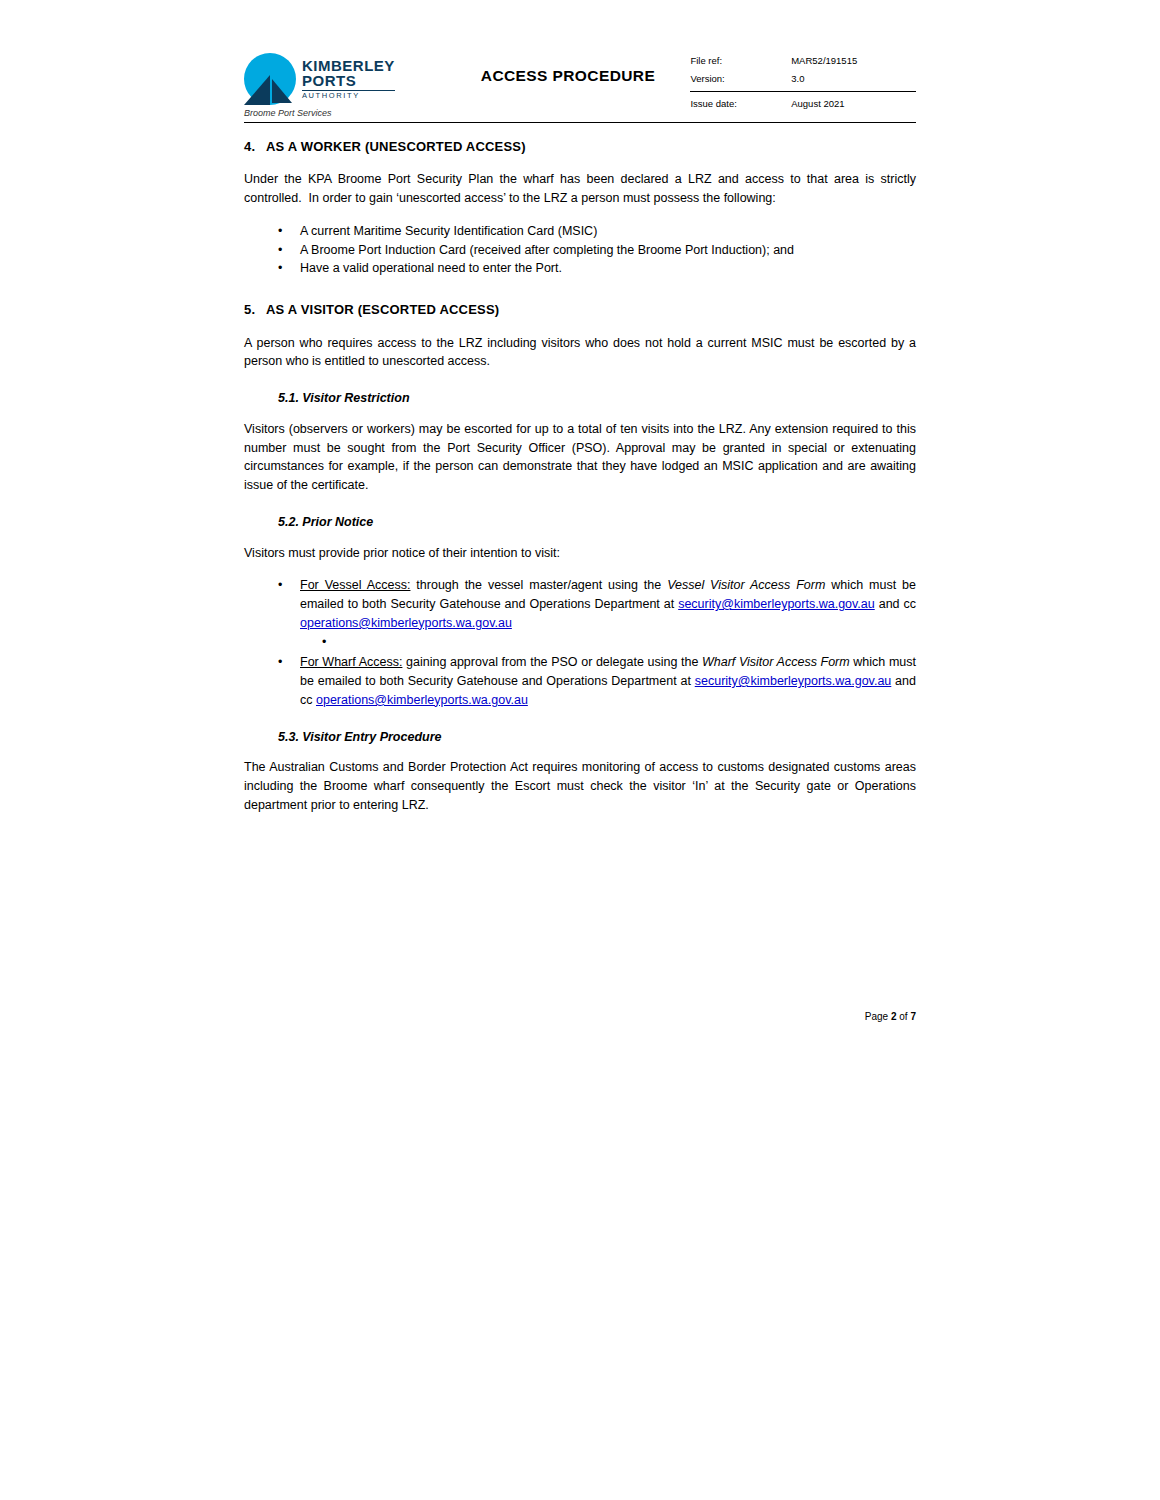KIMBERLEY
PORTS
AUTHORITY
Broome Port Services
ACCESS PROCEDURE
File ref:
MAR52/191515
Version:
3.0
Issue date:
August 2021
4. AS A WORKER (UNESCORTED ACCESS)
Under the KPA Broome Port Security Plan the wharf has been declared a LRZ and access to that area is strictly controlled. In order to gain ‘unescorted access’ to the LRZ a person must possess the following:
A current Maritime Security Identification Card (MSIC)
A Broome Port Induction Card (received after completing the Broome Port Induction); and
Have a valid operational need to enter the Port.
5. AS A VISITOR (ESCORTED ACCESS)
A person who requires access to the LRZ including visitors who does not hold a current MSIC must be escorted by a person who is entitled to unescorted access.
5.1. Visitor Restriction
Visitors (observers or workers) may be escorted for up to a total of ten visits into the LRZ. Any extension required to this number must be sought from the Port Security Officer (PSO). Approval may be granted in special or extenuating circumstances for example, if the person can demonstrate that they have lodged an MSIC application and are awaiting issue of the certificate.
5.2. Prior Notice
Visitors must provide prior notice of their intention to visit:
For Vessel Access: through the vessel master/agent using the Vessel Visitor Access Form which must be emailed to both Security Gatehouse and Operations Department at security@kimberleyports.wa.gov.au and cc operations@kimberleyports.wa.gov.au
For Wharf Access: gaining approval from the PSO or delegate using the Wharf Visitor Access Form which must be emailed to both Security Gatehouse and Operations Department at security@kimberleyports.wa.gov.au and cc operations@kimberleyports.wa.gov.au
5.3. Visitor Entry Procedure
The Australian Customs and Border Protection Act requires monitoring of access to customs designated customs areas including the Broome wharf consequently the Escort must check the visitor ‘In’ at the Security gate or Operations department prior to entering LRZ.
Page 2 of 7